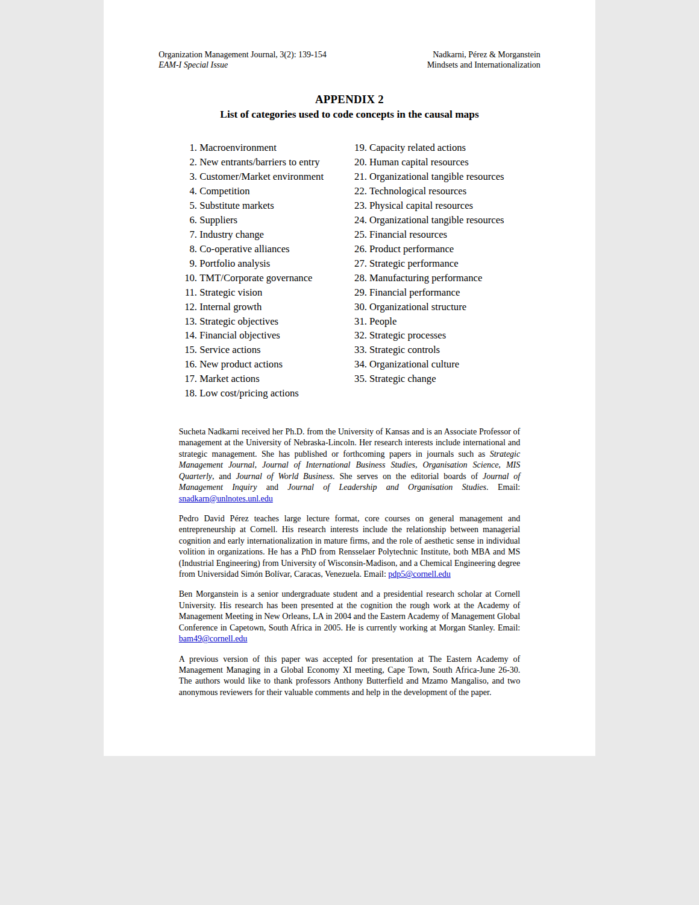| Organization Management Journal, 3(2): 139-154 | Nadkarni, Pérez & Morganstein |
| EAM-I Special Issue | Mindsets and Internationalization |
APPENDIX 2
List of categories used to code concepts in the causal maps
| Macroenvironment New entrants/barriers to entry Customer/Market environment Competition Substitute markets Suppliers Industry change Co-operative alliances Portfolio analysis TMT/Corporate governance Strategic vision Internal growth Strategic objectives Financial objectives Service actions New product actions Market actions Low cost/pricing actions | Capacity related actions Human capital resources Organizational tangible resources Technological resources Physical capital resources Organizational tangible resources Financial resources Product performance Strategic performance Manufacturing performance Financial performance Organizational structure People Strategic processes Strategic controls Organizational culture Strategic change |
Sucheta Nadkarni received her Ph.D. from the University of Kansas and is an Associate Professor of management at the University of Nebraska-Lincoln. Her research interests include international and strategic management. She has published or forthcoming papers in journals such as Strategic Management Journal, Journal of International Business Studies, Organisation Science, MIS Quarterly, and Journal of World Business. She serves on the editorial boards of Journal of Management Inquiry and Journal of Leadership and Organisation Studies. Email: snadkarn@unlnotes.unl.edu
Pedro David Pérez teaches large lecture format, core courses on general management and entrepreneurship at Cornell. His research interests include the relationship between managerial cognition and early internationalization in mature firms, and the role of aesthetic sense in individual volition in organizations. He has a PhD from Rensselaer Polytechnic Institute, both MBA and MS (Industrial Engineering) from University of Wisconsin-Madison, and a Chemical Engineering degree from Universidad Simón Bolívar, Caracas, Venezuela. Email: pdp5@cornell.edu
Ben Morganstein is a senior undergraduate student and a presidential research scholar at Cornell University. His research has been presented at the cognition the rough work at the Academy of Management Meeting in New Orleans, LA in 2004 and the Eastern Academy of Management Global Conference in Capetown, South Africa in 2005. He is currently working at Morgan Stanley. Email: bam49@cornell.edu
A previous version of this paper was accepted for presentation at The Eastern Academy of Management Managing in a Global Economy XI meeting, Cape Town, South Africa-June 26-30. The authors would like to thank professors Anthony Butterfield and Mzamo Mangaliso, and two anonymous reviewers for their valuable comments and help in the development of the paper.